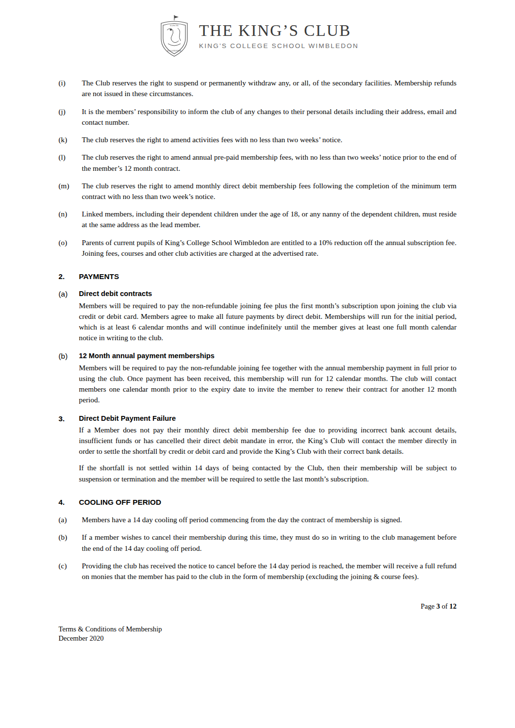SANCTE ET SAPIENTER
THE KING’S CLUB
KING’S COLLEGE SCHOOL WIMBLEDON
(i) The Club reserves the right to suspend or permanently withdraw any, or all, of the secondary facilities. Membership refunds are not issued in these circumstances.
(j) It is the members’ responsibility to inform the club of any changes to their personal details including their address, email and contact number.
(k) The club reserves the right to amend activities fees with no less than two weeks’ notice.
(l) The club reserves the right to amend annual pre-paid membership fees, with no less than two weeks’ notice prior to the end of the member’s 12 month contract.
(m) The club reserves the right to amend monthly direct debit membership fees following the completion of the minimum term contract with no less than two week’s notice.
(n) Linked members, including their dependent children under the age of 18, or any nanny of the dependent children, must reside at the same address as the lead member.
(o) Parents of current pupils of King’s College School Wimbledon are entitled to a 10% reduction off the annual subscription fee. Joining fees, courses and other club activities are charged at the advertised rate.
2. PAYMENTS
(a)
Direct debit contracts
Members will be required to pay the non-refundable joining fee plus the first month’s subscription upon joining the club via credit or debit card. Members agree to make all future payments by direct debit. Memberships will run for the initial period, which is at least 6 calendar months and will continue indefinitely until the member gives at least one full month calendar notice in writing to the club.
(b)
12 Month annual payment memberships
Members will be required to pay the non-refundable joining fee together with the annual membership payment in full prior to using the club. Once payment has been received, this membership will run for 12 calendar months. The club will contact members one calendar month prior to the expiry date to invite the member to renew their contract for another 12 month period.
3.
Direct Debit Payment Failure
If a Member does not pay their monthly direct debit membership fee due to providing incorrect bank account details, insufficient funds or has cancelled their direct debit mandate in error, the King’s Club will contact the member directly in order to settle the shortfall by credit or debit card and provide the King’s Club with their correct bank details.
If the shortfall is not settled within 14 days of being contacted by the Club, then their membership will be subject to suspension or termination and the member will be required to settle the last month’s subscription.
4. COOLING OFF PERIOD
(a) Members have a 14 day cooling off period commencing from the day the contract of membership is signed.
(b) If a member wishes to cancel their membership during this time, they must do so in writing to the club management before the end of the 14 day cooling off period.
(c) Providing the club has received the notice to cancel before the 14 day period is reached, the member will receive a full refund on monies that the member has paid to the club in the form of membership (excluding the joining & course fees).
Page 3 of 12
Terms & Conditions of Membership
December 2020